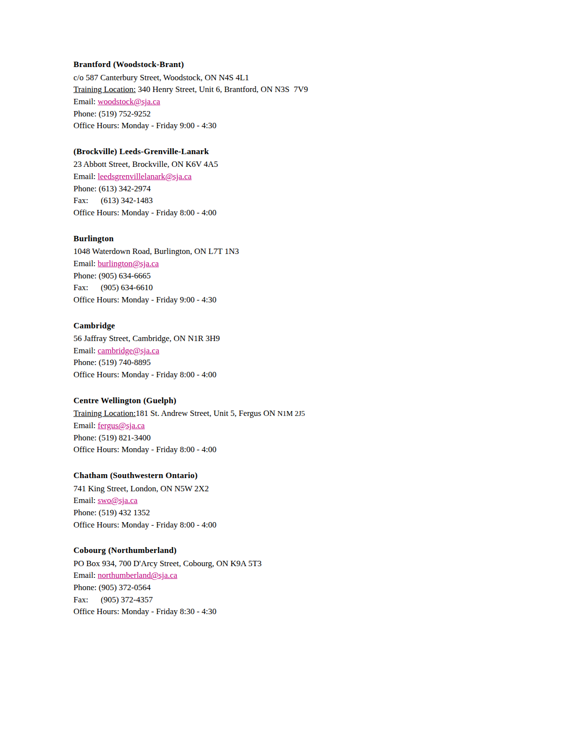Brantford (Woodstock-Brant)
c/o 587 Canterbury Street, Woodstock, ON N4S 4L1
Training Location: 340 Henry Street, Unit 6, Brantford, ON N3S 7V9
Email: woodstock@sja.ca
Phone: (519) 752-9252
Office Hours: Monday - Friday 9:00 - 4:30
(Brockville) Leeds-Grenville-Lanark
23 Abbott Street, Brockville, ON K6V 4A5
Email: leedsgrenvillelanark@sja.ca
Phone: (613) 342-2974
Fax: (613) 342-1483
Office Hours: Monday - Friday 8:00 - 4:00
Burlington
1048 Waterdown Road, Burlington, ON L7T 1N3
Email: burlington@sja.ca
Phone: (905) 634-6665
Fax: (905) 634-6610
Office Hours: Monday - Friday 9:00 - 4:30
Cambridge
56 Jaffray Street, Cambridge, ON N1R 3H9
Email: cambridge@sja.ca
Phone: (519) 740-8895
Office Hours: Monday - Friday 8:00 - 4:00
Centre Wellington (Guelph)
Training Location: 181 St. Andrew Street, Unit 5, Fergus ON N1M 2J5
Email: fergus@sja.ca
Phone: (519) 821-3400
Office Hours: Monday - Friday 8:00 - 4:00
Chatham (Southwestern Ontario)
741 King Street, London, ON N5W 2X2
Email: swo@sja.ca
Phone: (519) 432 1352
Office Hours: Monday - Friday 8:00 - 4:00
Cobourg (Northumberland)
PO Box 934, 700 D'Arcy Street, Cobourg, ON K9A 5T3
Email: northumberland@sja.ca
Phone: (905) 372-0564
Fax: (905) 372-4357
Office Hours: Monday - Friday 8:30 - 4:30